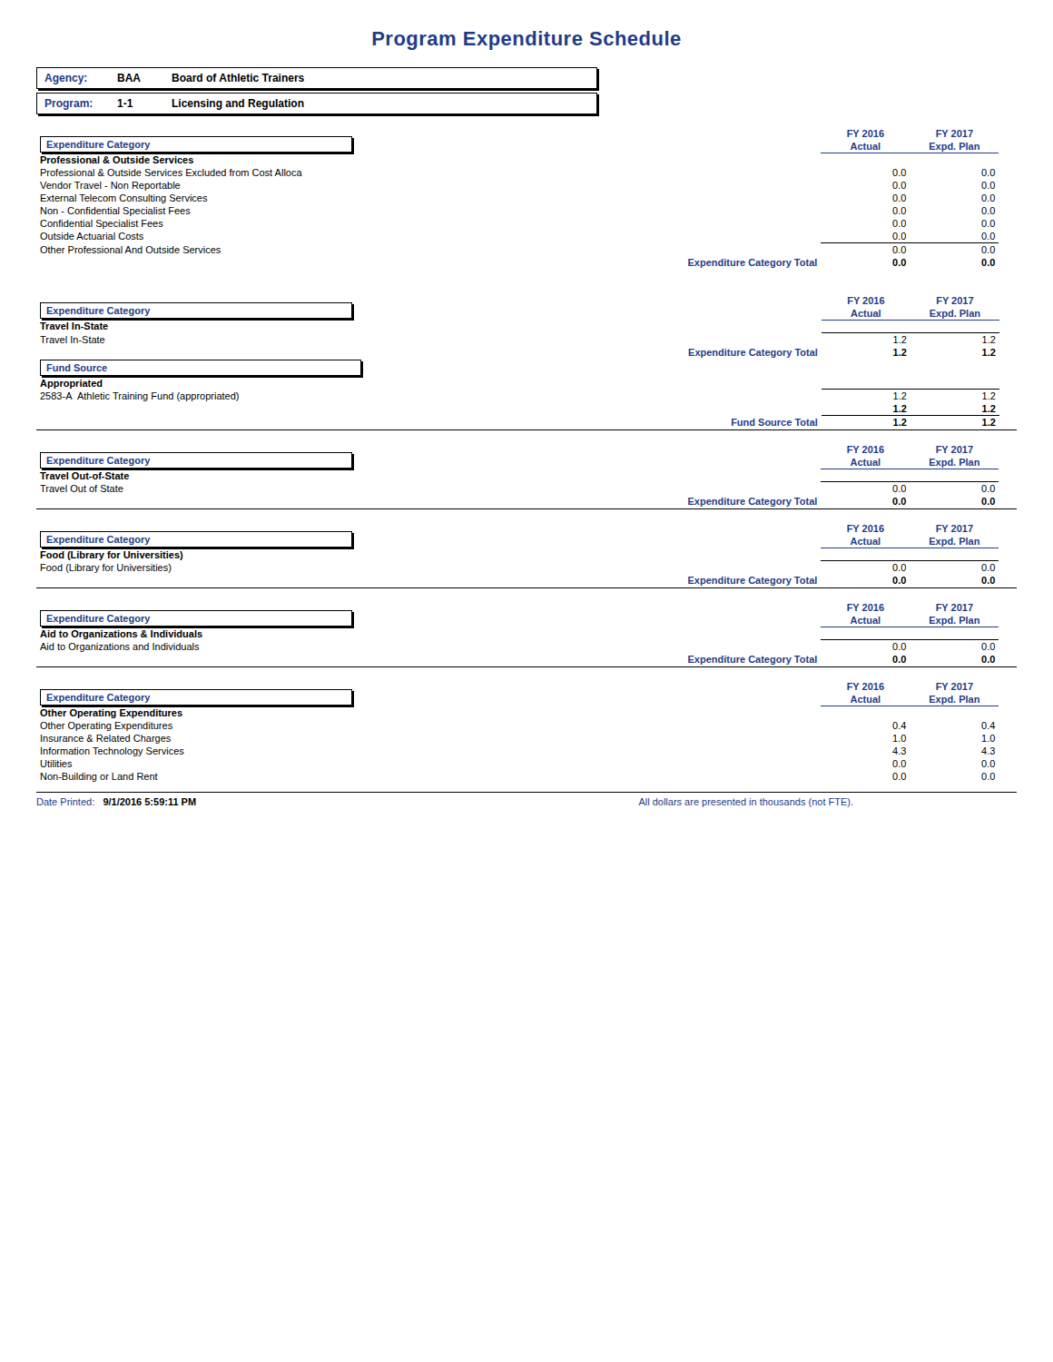Program Expenditure Schedule
Agency: BAA Board of Athletic Trainers
Program: 1-1 Licensing and Regulation
| Expenditure Category | FY 2016 | FY 2017 | |
| Actual | Expd. Plan | |
| Professional & Outside Services | | | |
| Professional & Outside Services Excluded from Cost Alloca | 0.0 | 0.0 | |
| Vendor Travel - Non Reportable | 0.0 | 0.0 | |
| External Telecom Consulting Services | 0.0 | 0.0 | |
| Non - Confidential Specialist Fees | 0.0 | 0.0 | |
| Confidential Specialist Fees | 0.0 | 0.0 | |
| Outside Actuarial Costs | 0.0 | 0.0 | |
| Other Professional And Outside Services | 0.0 | 0.0 | |
| Expenditure Category Total | 0.0 | 0.0 | |
| Expenditure Category | FY 2016 | FY 2017 | |
| Actual | Expd. Plan | |
| Travel In-State | | | |
| Travel In-State | 1.2 | 1.2 | |
| Expenditure Category Total | 1.2 | 1.2 | |
| Fund Source | | | |
| Appropriated | | | |
| 2583-A Athletic Training Fund (appropriated) | 1.2 | 1.2 | |
| | 1.2 | 1.2 | |
| Fund Source Total | 1.2 | 1.2 | |
| Expenditure Category | FY 2016 | FY 2017 | |
| Actual | Expd. Plan | |
| Travel Out-of-State | | | |
| Travel Out of State | 0.0 | 0.0 | |
| Expenditure Category Total | 0.0 | 0.0 | |
| Expenditure Category | FY 2016 | FY 2017 | |
| Actual | Expd. Plan | |
| Food (Library for Universities) | | | |
| Food (Library for Universities) | 0.0 | 0.0 | |
| Expenditure Category Total | 0.0 | 0.0 | |
| Expenditure Category | FY 2016 | FY 2017 | |
| Actual | Expd. Plan | |
| Aid to Organizations & Individuals | | | |
| Aid to Organizations and Individuals | 0.0 | 0.0 | |
| Expenditure Category Total | 0.0 | 0.0 | |
| Expenditure Category | FY 2016 | FY 2017 | |
| Actual | Expd. Plan | |
| Other Operating Expenditures | | | |
| Other Operating Expenditures | 0.4 | 0.4 | |
| Insurance & Related Charges | 1.0 | 1.0 | |
| Information Technology Services | 4.3 | 4.3 | |
| Utilities | 0.0 | 0.0 | |
| Non-Building or Land Rent | 0.0 | 0.0 | |
Date Printed: 9/1/2016 5:59:11 PM All dollars are presented in thousands (not FTE).